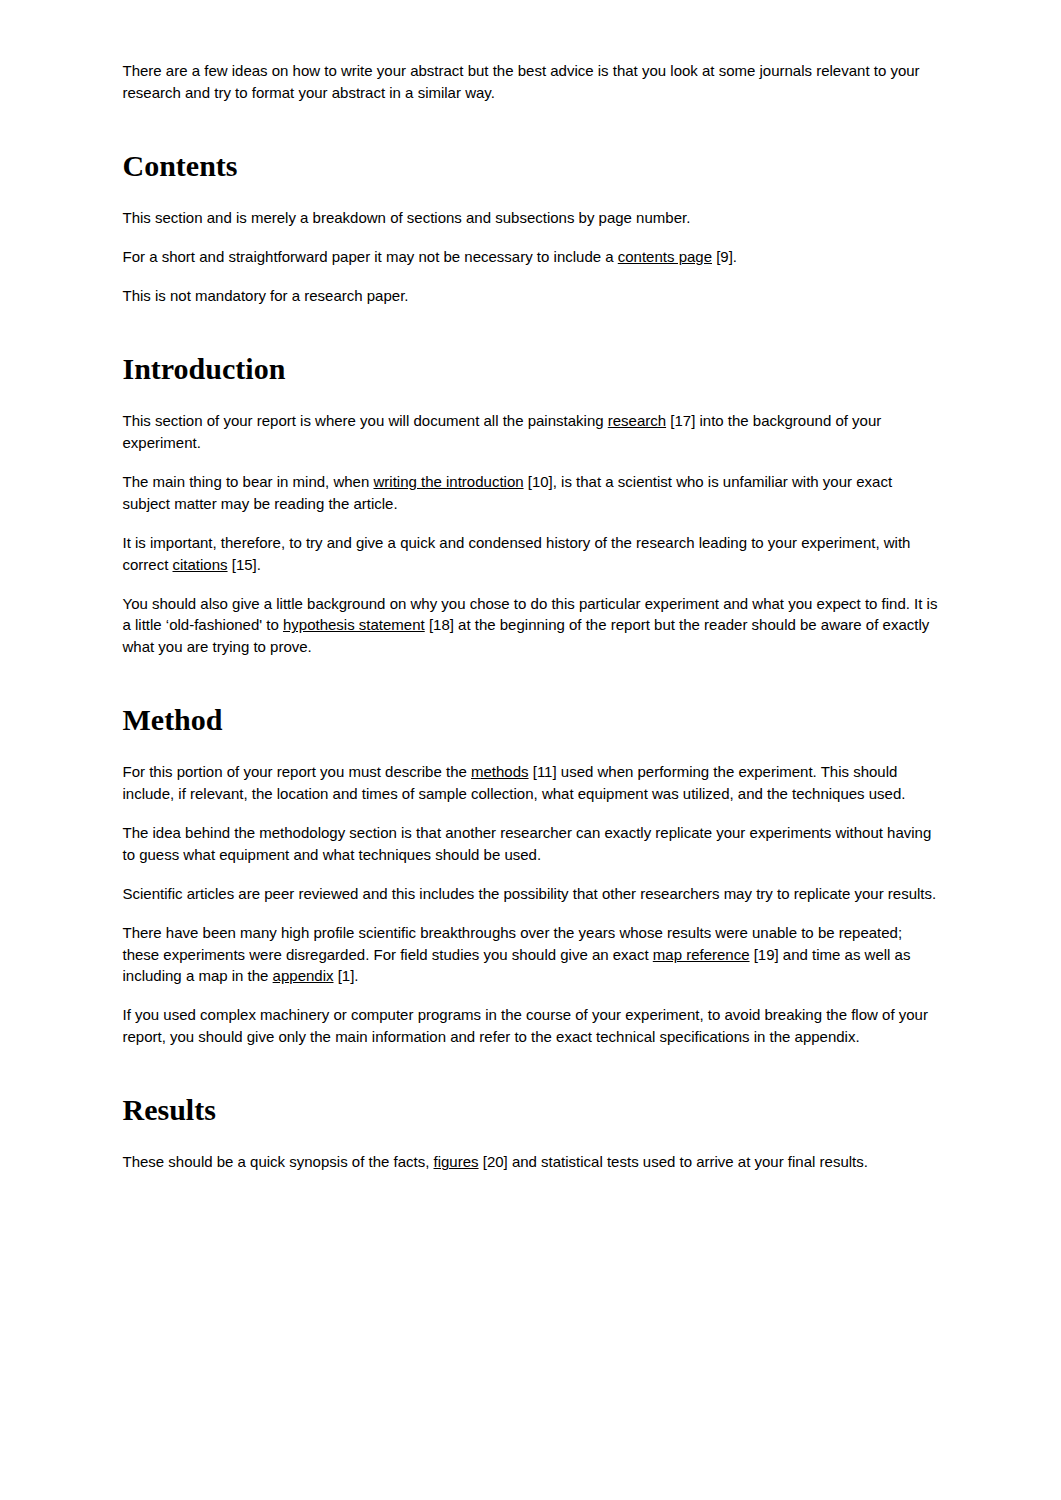There are a few ideas on how to write your abstract but the best advice is that you look at some journals relevant to your research and try to format your abstract in a similar way.
Contents
This section and is merely a breakdown of sections and subsections by page number.
For a short and straightforward paper it may not be necessary to include a contents page [9].
This is not mandatory for a research paper.
Introduction
This section of your report is where you will document all the painstaking research [17] into the background of your experiment.
The main thing to bear in mind, when writing the introduction [10], is that a scientist who is unfamiliar with your exact subject matter may be reading the article.
It is important, therefore, to try and give a quick and condensed history of the research leading to your experiment, with correct citations [15].
You should also give a little background on why you chose to do this particular experiment and what you expect to find. It is a little ‘old-fashioned' to hypothesis statement [18] at the beginning of the report but the reader should be aware of exactly what you are trying to prove.
Method
For this portion of your report you must describe the methods [11] used when performing the experiment. This should include, if relevant, the location and times of sample collection, what equipment was utilized, and the techniques used.
The idea behind the methodology section is that another researcher can exactly replicate your experiments without having to guess what equipment and what techniques should be used.
Scientific articles are peer reviewed and this includes the possibility that other researchers may try to replicate your results.
There have been many high profile scientific breakthroughs over the years whose results were unable to be repeated; these experiments were disregarded. For field studies you should give an exact map reference [19] and time as well as including a map in the appendix [1].
If you used complex machinery or computer programs in the course of your experiment, to avoid breaking the flow of your report, you should give only the main information and refer to the exact technical specifications in the appendix.
Results
These should be a quick synopsis of the facts, figures [20] and statistical tests used to arrive at your final results.